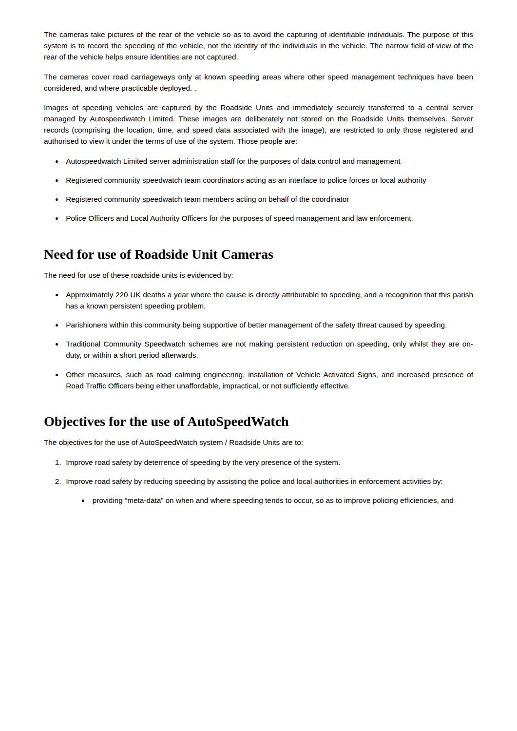The cameras take pictures of the rear of the vehicle so as to avoid the capturing of identifiable individuals. The purpose of this system is to record the speeding of the vehicle, not the identity of the individuals in the vehicle. The narrow field-of-view of the rear of the vehicle helps ensure identities are not captured.
The cameras cover road carriageways only at known speeding areas where other speed management techniques have been considered, and where practicable deployed. .
Images of speeding vehicles are captured by the Roadside Units and immediately securely transferred to a central server managed by Autospeedwatch Limited. These images are deliberately not stored on the Roadside Units themselves. Server records (comprising the location, time, and speed data associated with the image), are restricted to only those registered and authorised to view it under the terms of use of the system. Those people are:
Autospeedwatch Limited server administration staff for the purposes of data control and management
Registered community speedwatch team coordinators acting as an interface to police forces or local authority
Registered community speedwatch team members acting on behalf of the coordinator
Police Officers and Local Authority Officers for the purposes of speed management and law enforcement.
Need for use of Roadside Unit Cameras
The need for use of these roadside units is evidenced by:
Approximately 220 UK deaths a year where the cause is directly attributable to speeding, and a recognition that this parish has a known persistent speeding problem.
Parishioners within this community being supportive of better management of the safety threat caused by speeding.
Traditional Community Speedwatch schemes are not making persistent reduction on speeding, only whilst they are on-duty, or within a short period afterwards.
Other measures, such as road calming engineering, installation of Vehicle Activated Signs, and increased presence of Road Traffic Officers being either unaffordable, impractical, or not sufficiently effective.
Objectives for the use of AutoSpeedWatch
The objectives for the use of AutoSpeedWatch system / Roadside Units are to:
Improve road safety by deterrence of speeding by the very presence of the system.
Improve road safety by reducing speeding by assisting the police and local authorities in enforcement activities by:
providing “meta-data” on when and where speeding tends to occur, so as to improve policing efficiencies, and